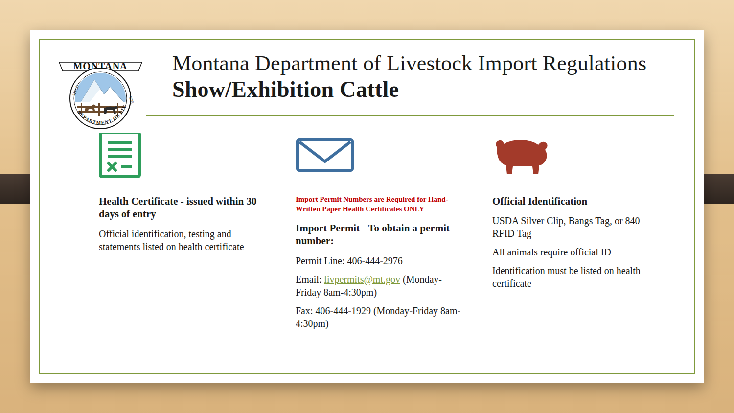MONTANA SINCE 1885 DEPARTMENT OF LIVESTOCK
Montana Department of Livestock Import Regulations Show/Exhibition Cattle
Health Certificate - issued within 30 days of entry
Official identification, testing and statements listed on health certificate
Import Permit Numbers are Required for Hand-Written Paper Health Certificates ONLY
Import Permit - To obtain a permit number:
Permit Line: 406-444-2976
Email: livpermits@mt.gov (Monday-Friday 8am-4:30pm)
Fax: 406-444-1929 (Monday-Friday 8am-4:30pm)
Official Identification
USDA Silver Clip, Bangs Tag, or 840 RFID Tag
All animals require official ID
Identification must be listed on health certificate